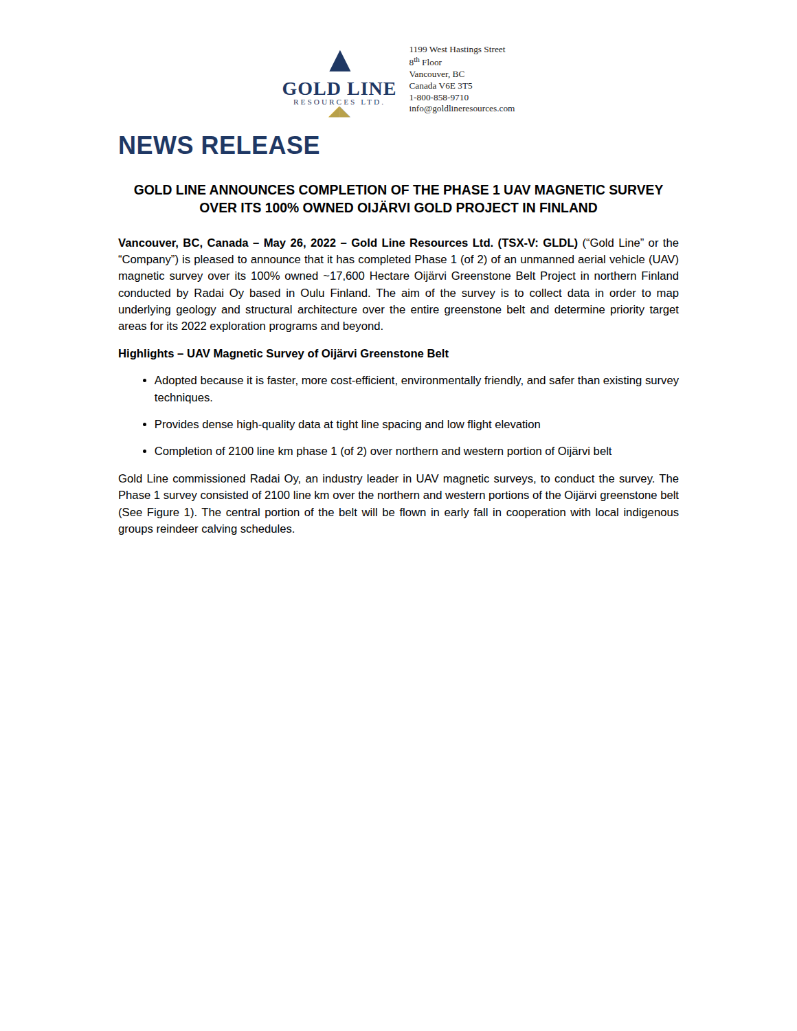▲
GOLD LINE
RESOURCES LTD.
◢◣
1199 West Hastings Street
8th Floor
Vancouver, BC
Canada V6E 3T5
1-800-858-9710
info@goldlineresources.com
NEWS RELEASE
GOLD LINE ANNOUNCES COMPLETION OF THE PHASE 1 UAV MAGNETIC SURVEY OVER ITS 100% OWNED OIJÄRVI GOLD PROJECT IN FINLAND
Vancouver, BC, Canada – May 26, 2022 – Gold Line Resources Ltd. (TSX-V: GLDL) (“Gold Line” or the “Company”) is pleased to announce that it has completed Phase 1 (of 2) of an unmanned aerial vehicle (UAV) magnetic survey over its 100% owned ~17,600 Hectare Oijärvi Greenstone Belt Project in northern Finland conducted by Radai Oy based in Oulu Finland. The aim of the survey is to collect data in order to map underlying geology and structural architecture over the entire greenstone belt and determine priority target areas for its 2022 exploration programs and beyond.
Highlights – UAV Magnetic Survey of Oijärvi Greenstone Belt
Adopted because it is faster, more cost-efficient, environmentally friendly, and safer than existing survey techniques.
Provides dense high-quality data at tight line spacing and low flight elevation
Completion of 2100 line km phase 1 (of 2) over northern and western portion of Oijärvi belt
Gold Line commissioned Radai Oy, an industry leader in UAV magnetic surveys, to conduct the survey. The Phase 1 survey consisted of 2100 line km over the northern and western portions of the Oijärvi greenstone belt (See Figure 1). The central portion of the belt will be flown in early fall in cooperation with local indigenous groups reindeer calving schedules.